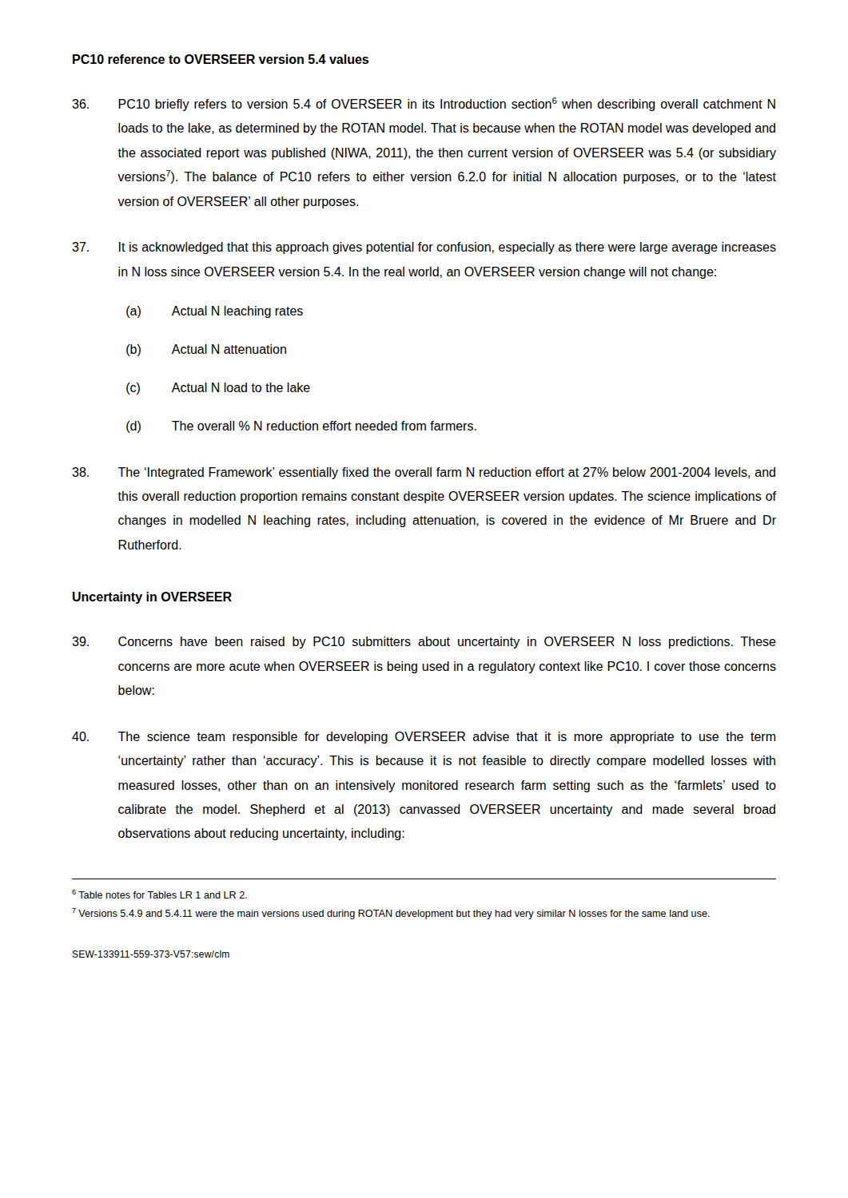PC10 reference to OVERSEER version 5.4 values
36. PC10 briefly refers to version 5.4 of OVERSEER in its Introduction section6 when describing overall catchment N loads to the lake, as determined by the ROTAN model. That is because when the ROTAN model was developed and the associated report was published (NIWA, 2011), the then current version of OVERSEER was 5.4 (or subsidiary versions7). The balance of PC10 refers to either version 6.2.0 for initial N allocation purposes, or to the ‘latest version of OVERSEER’ all other purposes.
37. It is acknowledged that this approach gives potential for confusion, especially as there were large average increases in N loss since OVERSEER version 5.4. In the real world, an OVERSEER version change will not change:
(a) Actual N leaching rates
(b) Actual N attenuation
(c) Actual N load to the lake
(d) The overall % N reduction effort needed from farmers.
38. The ‘Integrated Framework’ essentially fixed the overall farm N reduction effort at 27% below 2001-2004 levels, and this overall reduction proportion remains constant despite OVERSEER version updates. The science implications of changes in modelled N leaching rates, including attenuation, is covered in the evidence of Mr Bruere and Dr Rutherford.
Uncertainty in OVERSEER
39. Concerns have been raised by PC10 submitters about uncertainty in OVERSEER N loss predictions. These concerns are more acute when OVERSEER is being used in a regulatory context like PC10. I cover those concerns below:
40. The science team responsible for developing OVERSEER advise that it is more appropriate to use the term ‘uncertainty’ rather than ‘accuracy’. This is because it is not feasible to directly compare modelled losses with measured losses, other than on an intensively monitored research farm setting such as the ‘farmlets’ used to calibrate the model. Shepherd et al (2013) canvassed OVERSEER uncertainty and made several broad observations about reducing uncertainty, including:
6Table notes for Tables LR 1 and LR 2.
7Versions 5.4.9 and 5.4.11 were the main versions used during ROTAN development but they had very similar N losses for the same land use.
SEW-133911-559-373-V57:sew/clm